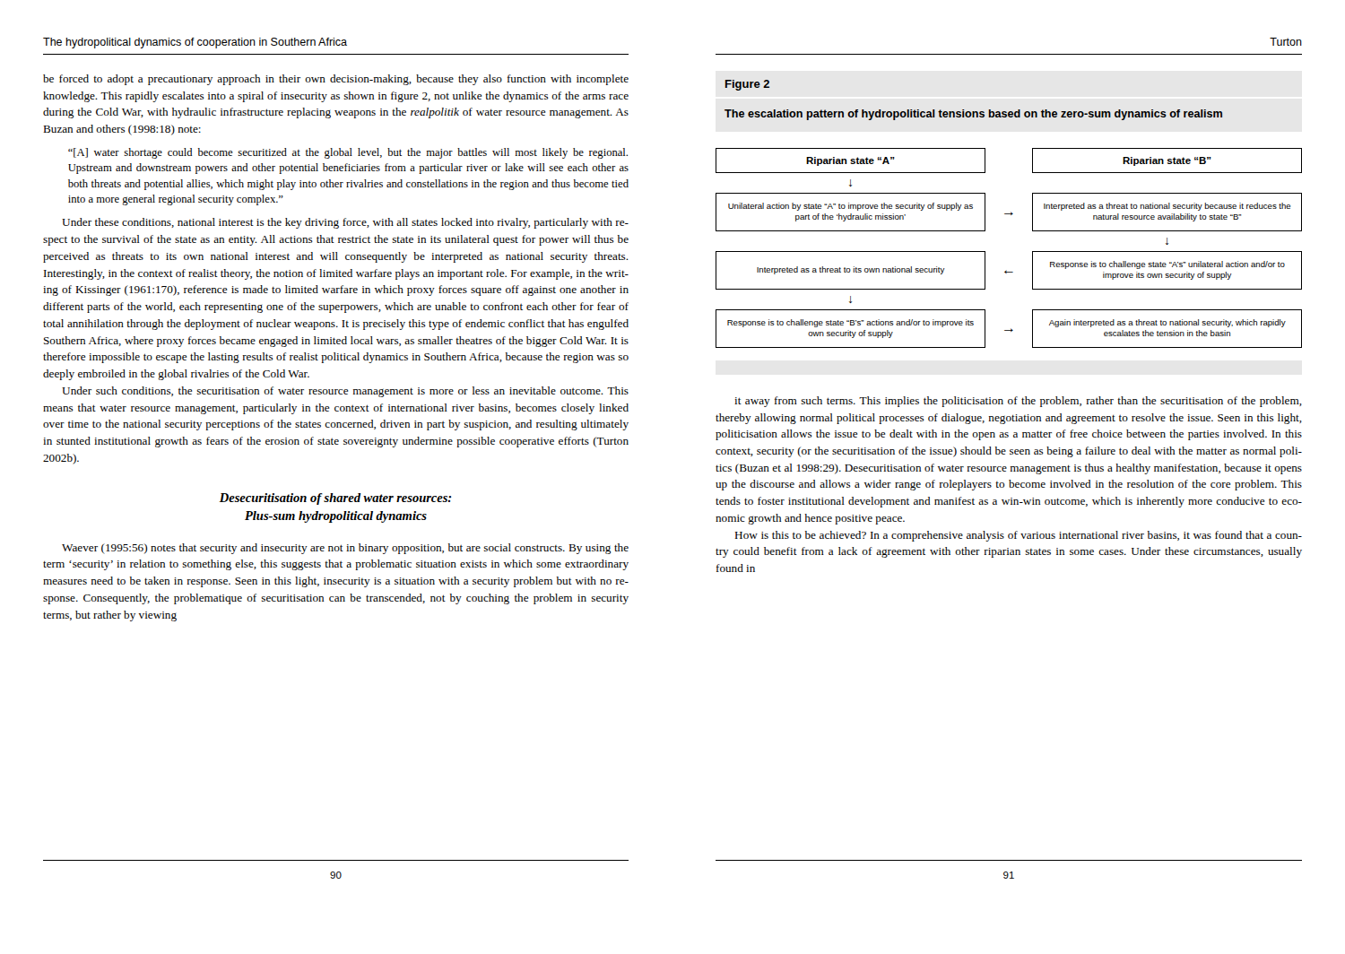The hydropolitical dynamics of cooperation in Southern Africa
be forced to adopt a precautionary approach in their own decision-making, because they also function with incomplete knowledge. This rapidly escalates into a spiral of insecurity as shown in figure 2, not unlike the dynamics of the arms race during the Cold War, with hydraulic infrastructure replacing weapons in the realpolitik of water resource management. As Buzan and others (1998:18) note:
“[A] water shortage could become securitized at the global level, but the major battles will most likely be regional. Upstream and downstream powers and other potential beneficiaries from a particular river or lake will see each other as both threats and potential allies, which might play into other rivalries and constellations in the region and thus become tied into a more general regional security complex.”
Under these conditions, national interest is the key driving force, with all states locked into rivalry, particularly with respect to the survival of the state as an entity. All actions that restrict the state in its unilateral quest for power will thus be perceived as threats to its own national interest and will consequently be interpreted as national security threats. Interestingly, in the context of realist theory, the notion of limited warfare plays an important role. For example, in the writing of Kissinger (1961:170), reference is made to limited warfare in which proxy forces square off against one another in different parts of the world, each representing one of the superpowers, which are unable to confront each other for fear of total annihilation through the deployment of nuclear weapons. It is precisely this type of endemic conflict that has engulfed Southern Africa, where proxy forces became engaged in limited local wars, as smaller theatres of the bigger Cold War. It is therefore impossible to escape the lasting results of realist political dynamics in Southern Africa, because the region was so deeply embroiled in the global rivalries of the Cold War.
Under such conditions, the securitisation of water resource management is more or less an inevitable outcome. This means that water resource management, particularly in the context of international river basins, becomes closely linked over time to the national security perceptions of the states concerned, driven in part by suspicion, and resulting ultimately in stunted institutional growth as fears of the erosion of state sovereignty undermine possible cooperative efforts (Turton 2002b).
Desecuritisation of shared water resources:
Plus-sum hydropolitical dynamics
Waever (1995:56) notes that security and insecurity are not in binary opposition, but are social constructs. By using the term ‘security’ in relation to something else, this suggests that a problematic situation exists in which some extraordinary measures need to be taken in response. Seen in this light, insecurity is a situation with a security problem but with no response. Consequently, the problematique of securitisation can be transcended, not by couching the problem in security terms, but rather by viewing
90
Turton
Figure 2
The escalation pattern of hydropolitical tensions based on the zero-sum dynamics of realism
Riparian state “A”
Riparian state “B”
↓
↓
Unilateral action by state “A” to improve the security of supply as part of the ‘hydraulic mission’
→
Interpreted as a threat to national security because it reduces the natural resource availability to state “B”
↓
↓
Interpreted as a threat to its own national security
←
Response is to challenge state “A’s” unilateral action and/or to improve its own security of supply
↓
↓
Response is to challenge state “B’s” actions and/or to improve its own security of supply
→
Again interpreted as a threat to national security, which rapidly escalates the tension in the basin
it away from such terms. This implies the politicisation of the problem, rather than the securitisation of the problem, thereby allowing normal political processes of dialogue, negotiation and agreement to resolve the issue. Seen in this light, politicisation allows the issue to be dealt with in the open as a matter of free choice between the parties involved. In this context, security (or the securitisation of the issue) should be seen as being a failure to deal with the matter as normal politics (Buzan et al 1998:29). Desecuritisation of water resource management is thus a healthy manifestation, because it opens up the discourse and allows a wider range of roleplayers to become involved in the resolution of the core problem. This tends to foster institutional development and manifest as a win-win outcome, which is inherently more conducive to economic growth and hence positive peace.
How is this to be achieved? In a comprehensive analysis of various international river basins, it was found that a country could benefit from a lack of agreement with other riparian states in some cases. Under these circumstances, usually found in
91